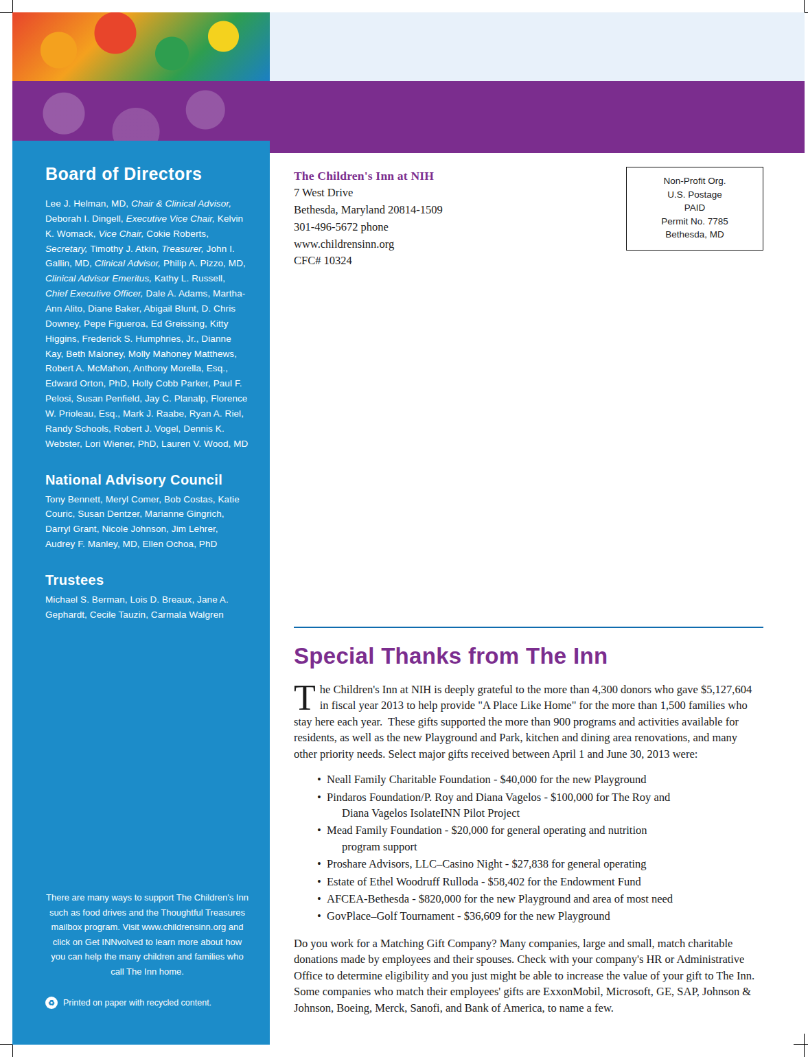Board of Directors
Lee J. Helman, MD, Chair & Clinical Advisor, Deborah I. Dingell, Executive Vice Chair, Kelvin K. Womack, Vice Chair, Cokie Roberts, Secretary, Timothy J. Atkin, Treasurer, John I. Gallin, MD, Clinical Advisor, Philip A. Pizzo, MD, Clinical Advisor Emeritus, Kathy L. Russell, Chief Executive Officer, Dale A. Adams, Martha-Ann Alito, Diane Baker, Abigail Blunt, D. Chris Downey, Pepe Figueroa, Ed Greissing, Kitty Higgins, Frederick S. Humphries, Jr., Dianne Kay, Beth Maloney, Molly Mahoney Matthews, Robert A. McMahon, Anthony Morella, Esq., Edward Orton, PhD, Holly Cobb Parker, Paul F. Pelosi, Susan Penfield, Jay C. Planalp, Florence W. Prioleau, Esq., Mark J. Raabe, Ryan A. Riel, Randy Schools, Robert J. Vogel, Dennis K. Webster, Lori Wiener, PhD, Lauren V. Wood, MD
National Advisory Council
Tony Bennett, Meryl Comer, Bob Costas, Katie Couric, Susan Dentzer, Marianne Gingrich, Darryl Grant, Nicole Johnson, Jim Lehrer, Audrey F. Manley, MD, Ellen Ochoa, PhD
Trustees
Michael S. Berman, Lois D. Breaux, Jane A. Gephardt, Cecile Tauzin, Carmala Walgren
There are many ways to support The Children's Inn such as food drives and the Thoughtful Treasures mailbox program. Visit www.childrensinn.org and click on Get INNvolved to learn more about how you can help the many children and families who call The Inn home.
♻ Printed on paper with recycled content.
The Children's Inn at NIH
7 West Drive
Bethesda, Maryland 20814-1509
301-496-5672 phone
www.childrensinn.org
CFC# 10324
Non-Profit Org.
U.S. Postage
PAID
Permit No. 7785
Bethesda, MD
Special Thanks from The Inn
The Children's Inn at NIH is deeply grateful to the more than 4,300 donors who gave $5,127,604 in fiscal year 2013 to help provide "A Place Like Home" for the more than 1,500 families who stay here each year. These gifts supported the more than 900 programs and activities available for residents, as well as the new Playground and Park, kitchen and dining area renovations, and many other priority needs. Select major gifts received between April 1 and June 30, 2013 were:
Neall Family Charitable Foundation - $40,000 for the new Playground
Pindaros Foundation/P. Roy and Diana Vagelos - $100,000 for The Roy and Diana Vagelos IsolateINN Pilot Project
Mead Family Foundation - $20,000 for general operating and nutrition program support
Proshare Advisors, LLC–Casino Night - $27,838 for general operating
Estate of Ethel Woodruff Rulloda - $58,402 for the Endowment Fund
AFCEA-Bethesda - $820,000 for the new Playground and area of most need
GovPlace–Golf Tournament - $36,609 for the new Playground
Do you work for a Matching Gift Company? Many companies, large and small, match charitable donations made by employees and their spouses. Check with your company's HR or Administrative Office to determine eligibility and you just might be able to increase the value of your gift to The Inn. Some companies who match their employees' gifts are ExxonMobil, Microsoft, GE, SAP, Johnson & Johnson, Boeing, Merck, Sanofi, and Bank of America, to name a few.